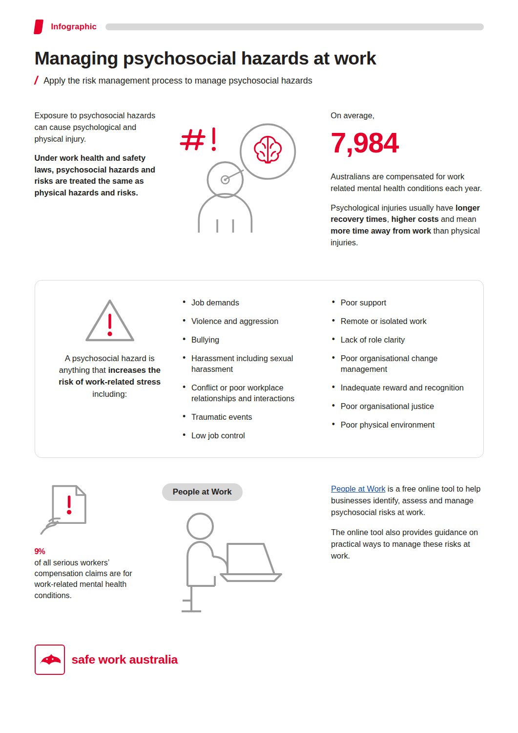Infographic
Managing psychosocial hazards at work
/Apply the risk management process to manage psychosocial hazards
Exposure to psychosocial hazards can cause psychological and physical injury.
Under work health and safety laws, psychosocial hazards and risks are treated the same as physical hazards and risks.
On average,
7,984
Australians are compensated for work related mental health conditions each year.
Psychological injuries usually have longer recovery times, higher costs and mean more time away from work than physical injuries.
A psychosocial hazard is anything that increases the risk of work-related stress including:
Job demands
Violence and aggression
Bullying
Harassment including sexual harassment
Conflict or poor workplace relationships and interactions
Traumatic events
Low job control
Poor support
Remote or isolated work
Lack of role clarity
Poor organisational change management
Inadequate reward and recognition
Poor organisational justice
Poor physical environment
9%
of all serious workers’ compensation claims are for work-related mental health conditions.
People at Work
People at Work is a free online tool to help businesses identify, assess and manage psychosocial risks at work.
The online tool also provides guidance on practical ways to manage these risks at work.
safe work australia